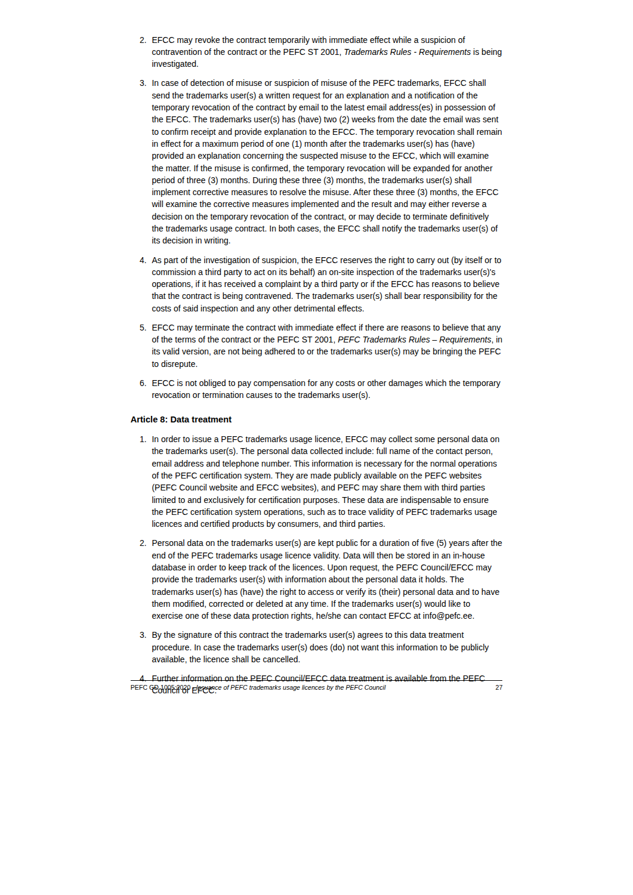EFCC may revoke the contract temporarily with immediate effect while a suspicion of contravention of the contract or the PEFC ST 2001, Trademarks Rules - Requirements is being investigated.
In case of detection of misuse or suspicion of misuse of the PEFC trademarks, EFCC shall send the trademarks user(s) a written request for an explanation and a notification of the temporary revocation of the contract by email to the latest email address(es) in possession of the EFCC. The trademarks user(s) has (have) two (2) weeks from the date the email was sent to confirm receipt and provide explanation to the EFCC. The temporary revocation shall remain in effect for a maximum period of one (1) month after the trademarks user(s) has (have) provided an explanation concerning the suspected misuse to the EFCC, which will examine the matter. If the misuse is confirmed, the temporary revocation will be expanded for another period of three (3) months. During these three (3) months, the trademarks user(s) shall implement corrective measures to resolve the misuse. After these three (3) months, the EFCC will examine the corrective measures implemented and the result and may either reverse a decision on the temporary revocation of the contract, or may decide to terminate definitively the trademarks usage contract. In both cases, the EFCC shall notify the trademarks user(s) of its decision in writing.
As part of the investigation of suspicion, the EFCC reserves the right to carry out (by itself or to commission a third party to act on its behalf) an on-site inspection of the trademarks user(s)'s operations, if it has received a complaint by a third party or if the EFCC has reasons to believe that the contract is being contravened. The trademarks user(s) shall bear responsibility for the costs of said inspection and any other detrimental effects.
EFCC may terminate the contract with immediate effect if there are reasons to believe that any of the terms of the contract or the PEFC ST 2001, PEFC Trademarks Rules – Requirements, in its valid version, are not being adhered to or the trademarks user(s) may be bringing the PEFC to disrepute.
EFCC is not obliged to pay compensation for any costs or other damages which the temporary revocation or termination causes to the trademarks user(s).
Article 8: Data treatment
In order to issue a PEFC trademarks usage licence, EFCC may collect some personal data on the trademarks user(s). The personal data collected include: full name of the contact person, email address and telephone number. This information is necessary for the normal operations of the PEFC certification system. They are made publicly available on the PEFC websites (PEFC Council website and EFCC websites), and PEFC may share them with third parties limited to and exclusively for certification purposes. These data are indispensable to ensure the PEFC certification system operations, such as to trace validity of PEFC trademarks usage licences and certified products by consumers, and third parties.
Personal data on the trademarks user(s) are kept public for a duration of five (5) years after the end of the PEFC trademarks usage licence validity. Data will then be stored in an in-house database in order to keep track of the licences. Upon request, the PEFC Council/EFCC may provide the trademarks user(s) with information about the personal data it holds. The trademarks user(s) has (have) the right to access or verify its (their) personal data and to have them modified, corrected or deleted at any time. If the trademarks user(s) would like to exercise one of these data protection rights, he/she can contact EFCC at info@pefc.ee.
By the signature of this contract the trademarks user(s) agrees to this data treatment procedure. In case the trademarks user(s) does (do) not want this information to be publicly available, the licence shall be cancelled.
Further information on the PEFC Council/EFCC data treatment is available from the PEFC Council or EFCC.
PEFC GD 1005:2020 - Issuance of PEFC trademarks usage licences by the PEFC Council
27